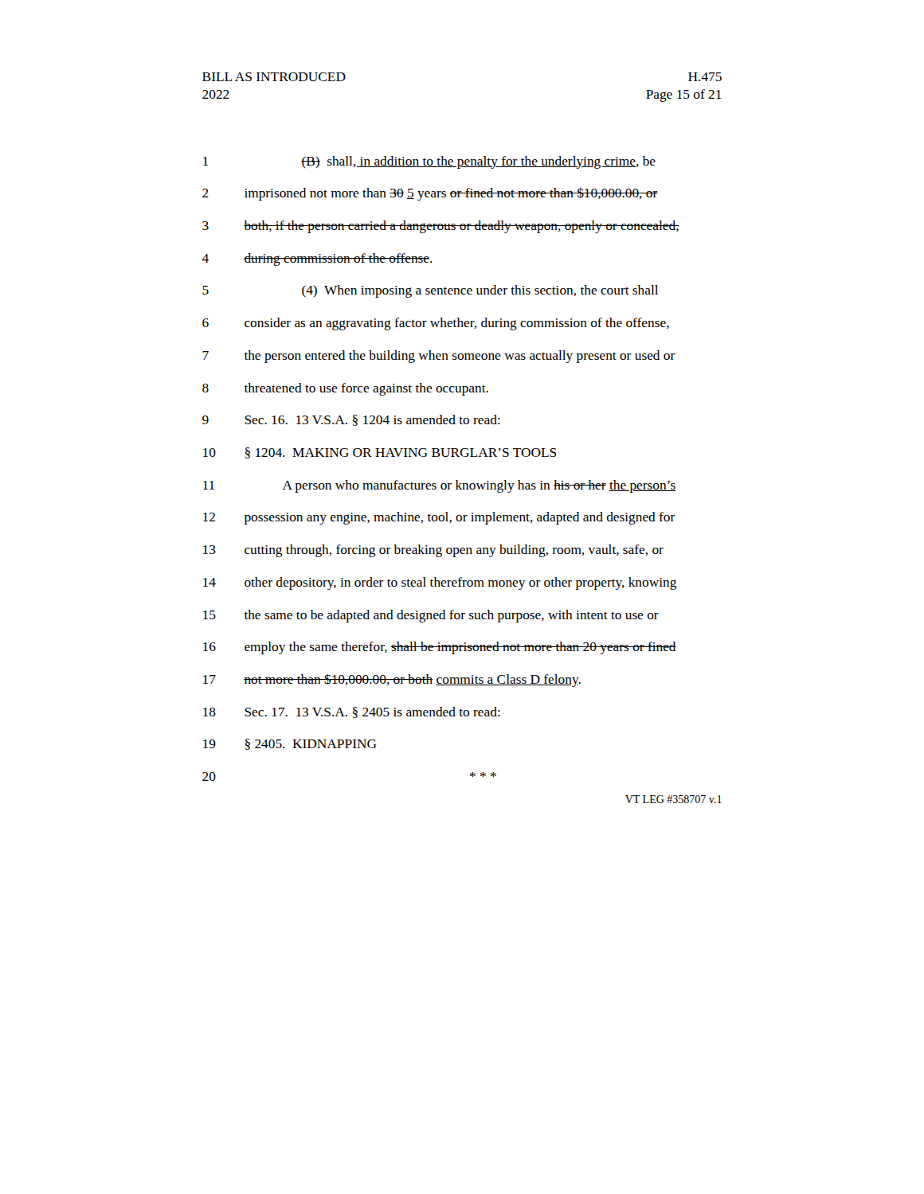BILL AS INTRODUCED
2022
H.475
Page 15 of 21
| 1 | (B) shall , in addition to the penalty for the underlying crime, be |
| 2 | imprisoned not more than 30 5 years or fined not more than $10,000.00, or |
| 3 | both, if the person carried a dangerous or deadly weapon, openly or concealed, |
| 4 | during commission of the offense . |
| 5 | (4) When imposing a sentence under this section, the court shall |
| 6 | consider as an aggravating factor whether, during commission of the offense, |
| 7 | the person entered the building when someone was actually present or used or |
| 8 | threatened to use force against the occupant. |
| 9 | Sec. 16. 13 V.S.A. § 1204 is amended to read: |
| 10 | § 1204. MAKING OR HAVING BURGLAR’S TOOLS |
| 11 | A person who manufactures or knowingly has in his or her the person’s |
| 12 | possession any engine, machine, tool, or implement, adapted and designed for |
| 13 | cutting through, forcing or breaking open any building, room, vault, safe, or |
| 14 | other depository, in order to steal therefrom money or other property, knowing |
| 15 | the same to be adapted and designed for such purpose, with intent to use or |
| 16 | employ the same therefor, shall be imprisoned not more than 20 years or fined |
| 17 | not more than $10,000.00, or both commits a Class D felony . |
| 18 | Sec. 17. 13 V.S.A. § 2405 is amended to read: |
| 19 | § 2405. KIDNAPPING |
| 20 | * * * |
VT LEG #358707 v.1